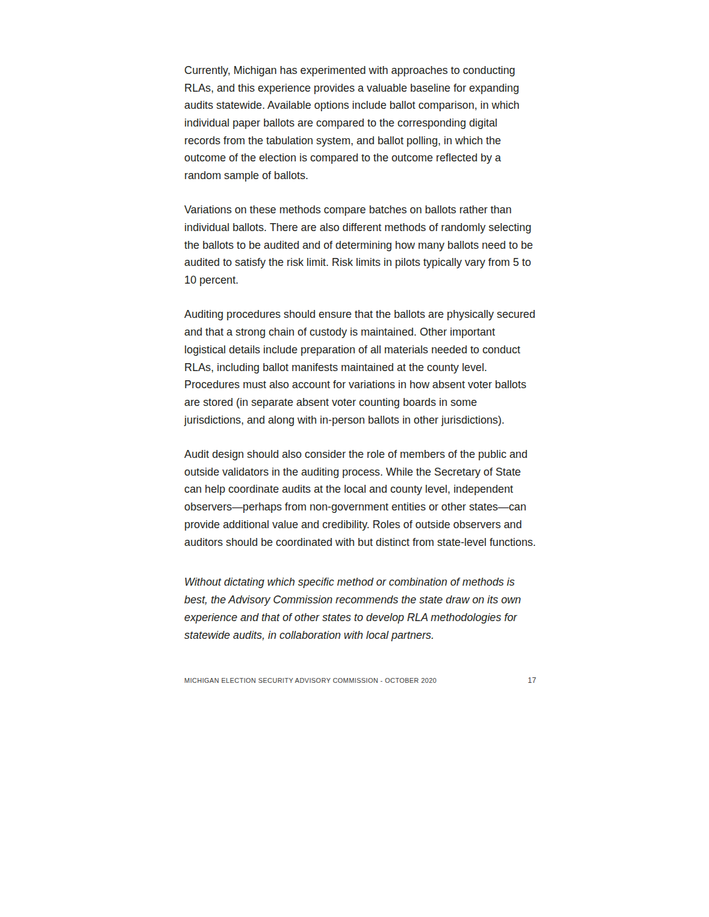Currently, Michigan has experimented with approaches to conducting RLAs, and this experience provides a valuable baseline for expanding audits statewide. Available options include ballot comparison, in which individual paper ballots are compared to the corresponding digital records from the tabulation system, and ballot polling, in which the outcome of the election is compared to the outcome reflected by a random sample of ballots.
Variations on these methods compare batches on ballots rather than individual ballots. There are also different methods of randomly selecting the ballots to be audited and of determining how many ballots need to be audited to satisfy the risk limit. Risk limits in pilots typically vary from 5 to 10 percent.
Auditing procedures should ensure that the ballots are physically secured and that a strong chain of custody is maintained. Other important logistical details include preparation of all materials needed to conduct RLAs, including ballot manifests maintained at the county level. Procedures must also account for variations in how absent voter ballots are stored (in separate absent voter counting boards in some jurisdictions, and along with in-person ballots in other jurisdictions).
Audit design should also consider the role of members of the public and outside validators in the auditing process. While the Secretary of State can help coordinate audits at the local and county level, independent observers—perhaps from non-government entities or other states—can provide additional value and credibility. Roles of outside observers and auditors should be coordinated with but distinct from state-level functions.
Without dictating which specific method or combination of methods is best, the Advisory Commission recommends the state draw on its own experience and that of other states to develop RLA methodologies for statewide audits, in collaboration with local partners.
MICHIGAN ELECTION SECURITY ADVISORY COMMISSION - OCTOBER 2020 17